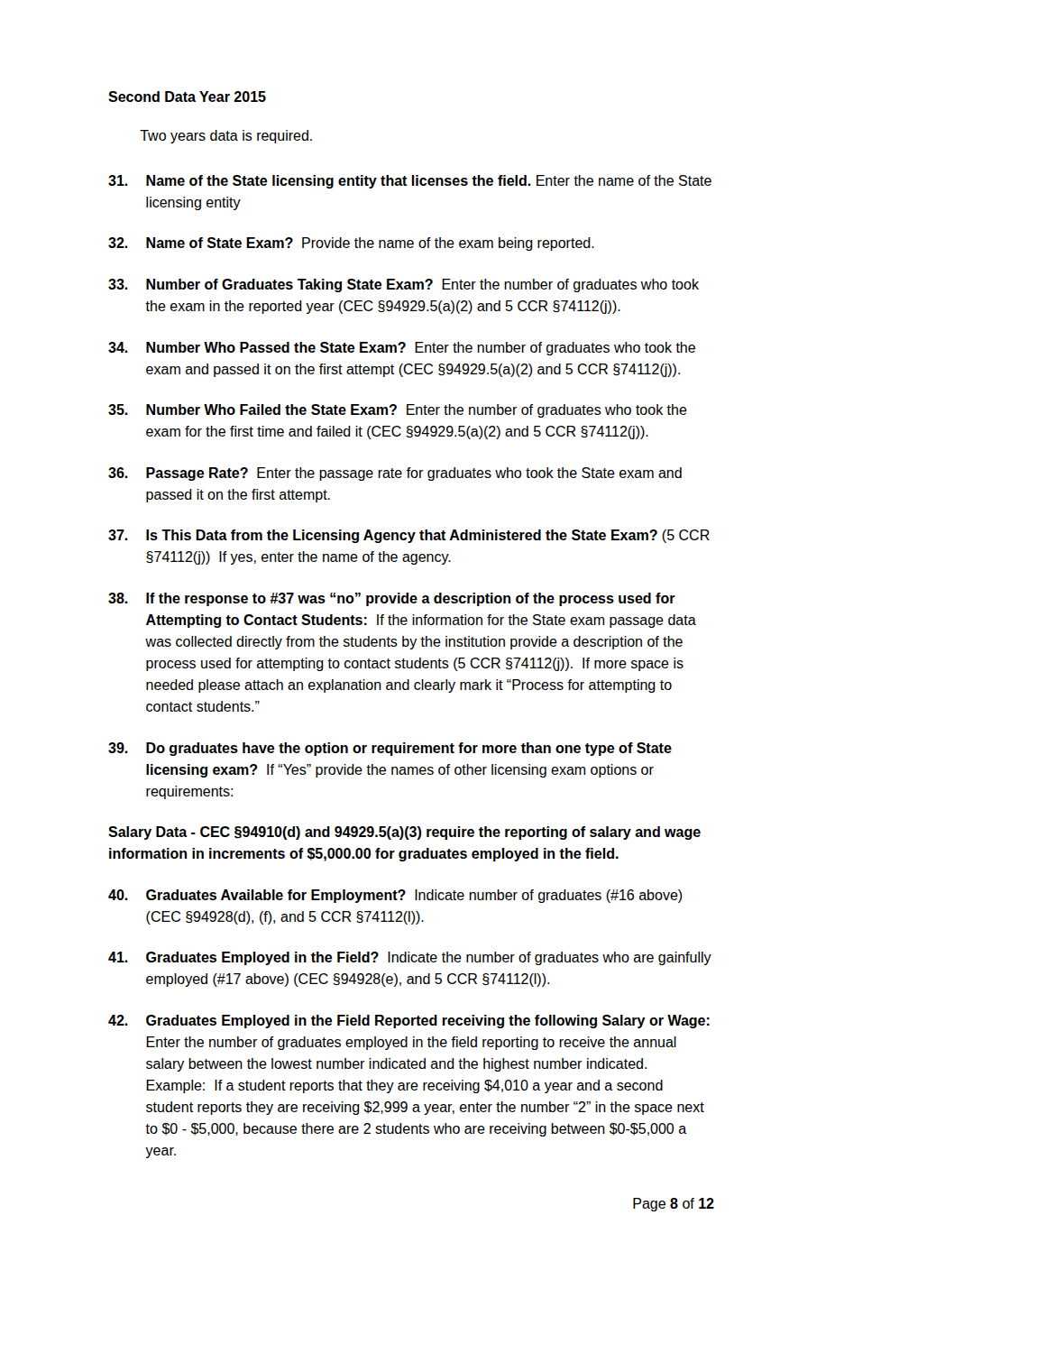Second Data Year 2015
Two years data is required.
31. Name of the State licensing entity that licenses the field. Enter the name of the State licensing entity
32. Name of State Exam? Provide the name of the exam being reported.
33. Number of Graduates Taking State Exam? Enter the number of graduates who took the exam in the reported year (CEC §94929.5(a)(2) and 5 CCR §74112(j)).
34. Number Who Passed the State Exam? Enter the number of graduates who took the exam and passed it on the first attempt (CEC §94929.5(a)(2) and 5 CCR §74112(j)).
35. Number Who Failed the State Exam? Enter the number of graduates who took the exam for the first time and failed it (CEC §94929.5(a)(2) and 5 CCR §74112(j)).
36. Passage Rate? Enter the passage rate for graduates who took the State exam and passed it on the first attempt.
37. Is This Data from the Licensing Agency that Administered the State Exam? (5 CCR §74112(j)) If yes, enter the name of the agency.
38. If the response to #37 was “no” provide a description of the process used for Attempting to Contact Students: If the information for the State exam passage data was collected directly from the students by the institution provide a description of the process used for attempting to contact students (5 CCR §74112(j)). If more space is needed please attach an explanation and clearly mark it “Process for attempting to contact students.”
39. Do graduates have the option or requirement for more than one type of State licensing exam? If “Yes” provide the names of other licensing exam options or requirements:
Salary Data - CEC §94910(d) and 94929.5(a)(3) require the reporting of salary and wage information in increments of $5,000.00 for graduates employed in the field.
40. Graduates Available for Employment? Indicate number of graduates (#16 above) (CEC §94928(d), (f), and 5 CCR §74112(l)).
41. Graduates Employed in the Field? Indicate the number of graduates who are gainfully employed (#17 above) (CEC §94928(e), and 5 CCR §74112(l)).
42. Graduates Employed in the Field Reported receiving the following Salary or Wage: Enter the number of graduates employed in the field reporting to receive the annual salary between the lowest number indicated and the highest number indicated. Example: If a student reports that they are receiving $4,010 a year and a second student reports they are receiving $2,999 a year, enter the number “2” in the space next to $0 - $5,000, because there are 2 students who are receiving between $0-$5,000 a year.
Page 8 of 12